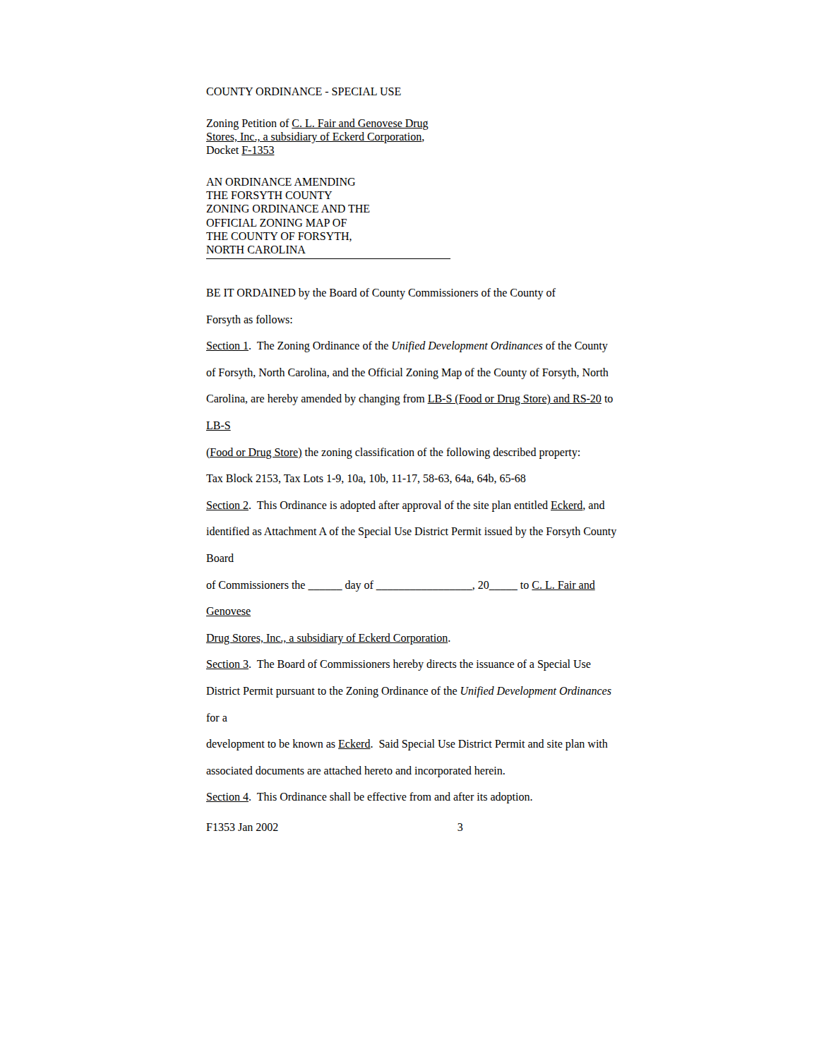COUNTY ORDINANCE - SPECIAL USE
Zoning Petition of C. L. Fair and Genovese Drug
Stores, Inc., a subsidiary of Eckerd Corporation,
Docket F-1353
AN ORDINANCE AMENDING
THE FORSYTH COUNTY
ZONING ORDINANCE AND THE
OFFICIAL ZONING MAP OF
THE COUNTY OF FORSYTH,
NORTH CAROLINA
BE IT ORDAINED by the Board of County Commissioners of the County of
Forsyth as follows:
Section 1. The Zoning Ordinance of the Unified Development Ordinances of the County
of Forsyth, North Carolina, and the Official Zoning Map of the County of Forsyth, North
Carolina, are hereby amended by changing from LB-S (Food or Drug Store) and RS-20 to LB-S
(Food or Drug Store) the zoning classification of the following described property:
Tax Block 2153, Tax Lots 1-9, 10a, 10b, 11-17, 58-63, 64a, 64b, 65-68
Section 2. This Ordinance is adopted after approval of the site plan entitled Eckerd, and
identified as Attachment A of the Special Use District Permit issued by the Forsyth County Board
of Commissioners the ______ day of _________________, 20_____ to C. L. Fair and Genovese
Drug Stores, Inc., a subsidiary of Eckerd Corporation.
Section 3. The Board of Commissioners hereby directs the issuance of a Special Use
District Permit pursuant to the Zoning Ordinance of the Unified Development Ordinances for a
development to be known as Eckerd. Said Special Use District Permit and site plan with
associated documents are attached hereto and incorporated herein.
Section 4. This Ordinance shall be effective from and after its adoption.
F1353 Jan 2002 3